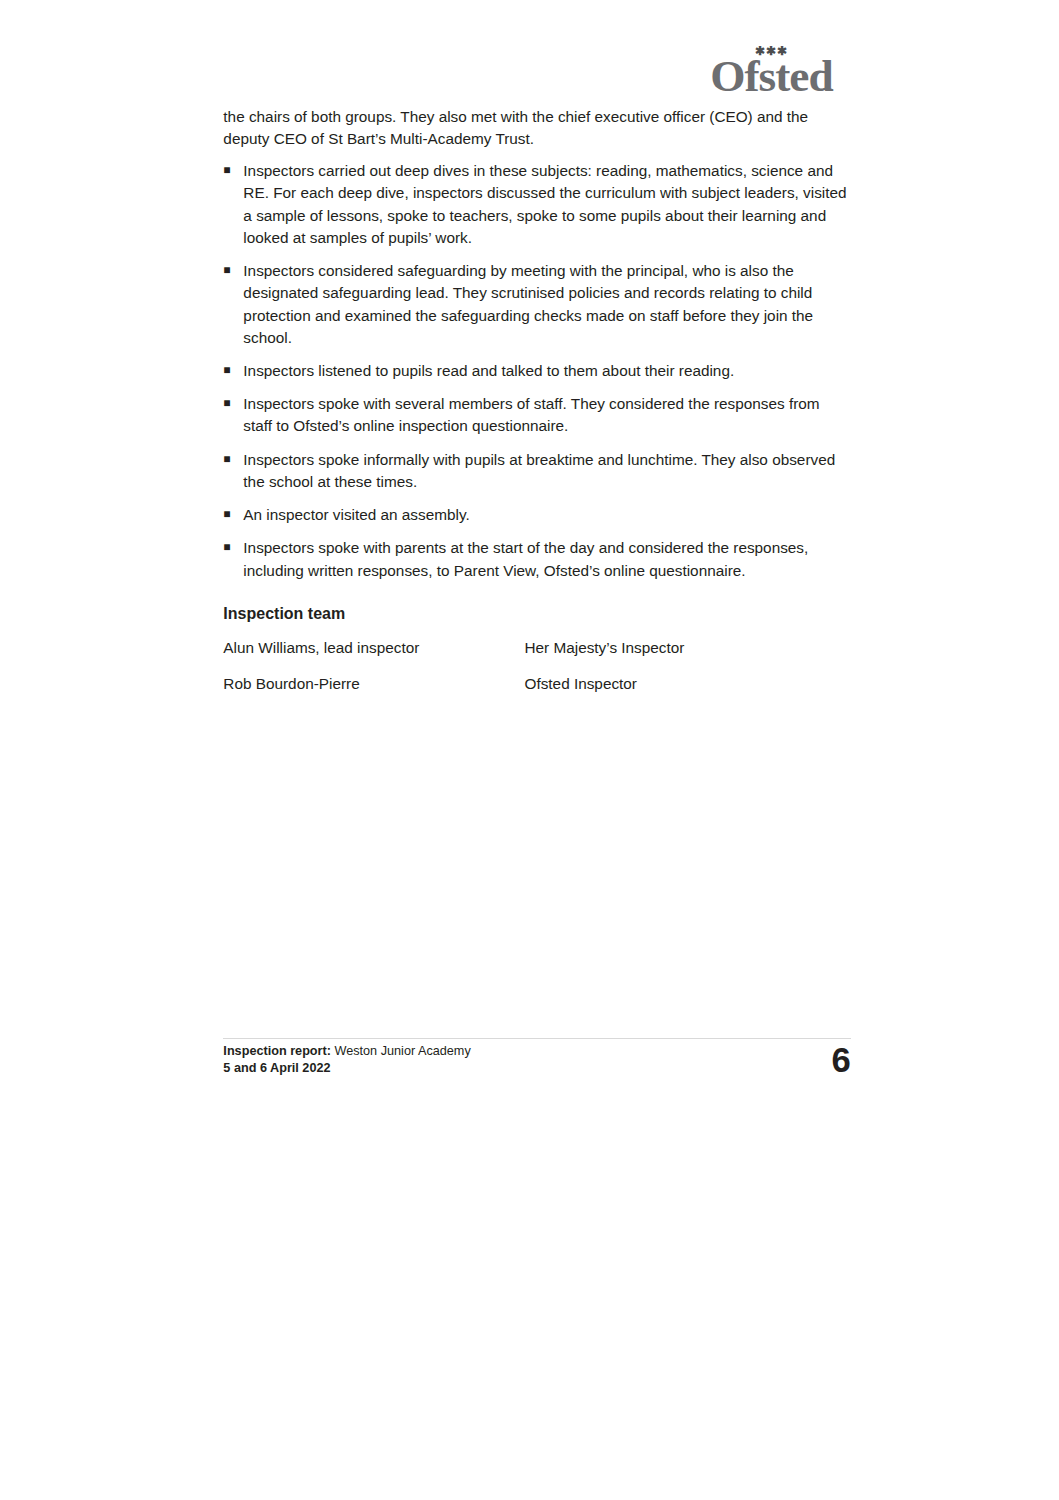✱✱✱
Ofsted
the chairs of both groups. They also met with the chief executive officer (CEO) and the deputy CEO of St Bart’s Multi-Academy Trust.
Inspectors carried out deep dives in these subjects: reading, mathematics, science and RE. For each deep dive, inspectors discussed the curriculum with subject leaders, visited a sample of lessons, spoke to teachers, spoke to some pupils about their learning and looked at samples of pupils’ work.
Inspectors considered safeguarding by meeting with the principal, who is also the designated safeguarding lead. They scrutinised policies and records relating to child protection and examined the safeguarding checks made on staff before they join the school.
Inspectors listened to pupils read and talked to them about their reading.
Inspectors spoke with several members of staff. They considered the responses from staff to Ofsted’s online inspection questionnaire.
Inspectors spoke informally with pupils at breaktime and lunchtime. They also observed the school at these times.
An inspector visited an assembly.
Inspectors spoke with parents at the start of the day and considered the responses, including written responses, to Parent View, Ofsted’s online questionnaire.
Inspection team
| Alun Williams, lead inspector | Her Majesty’s Inspector |
| Rob Bourdon-Pierre | Ofsted Inspector |
Inspection report: Weston Junior Academy
5 and 6 April 2022
6